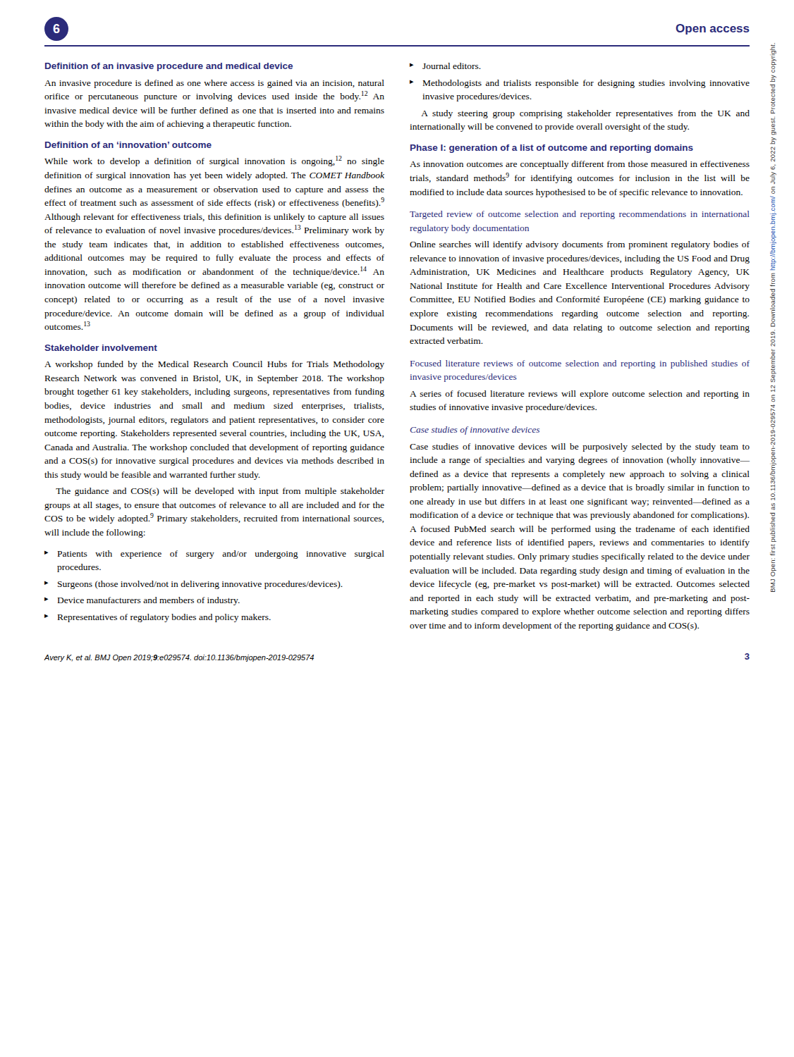BMJ Open: first published as 10.1136/bmjopen-2019-029574 on 12 September 2019. Downloaded from http://bmjopen.bmj.com/ on July 6, 2022 by guest. Protected by copyright.
6
Open access
Definition of an invasive procedure and medical device
An invasive procedure is defined as one where access is gained via an incision, natural orifice or percutaneous puncture or involving devices used inside the body.12 An invasive medical device will be further defined as one that is inserted into and remains within the body with the aim of achieving a therapeutic function.
Definition of an ‘innovation’ outcome
While work to develop a definition of surgical innovation is ongoing,12 no single definition of surgical innovation has yet been widely adopted. The COMET Handbook defines an outcome as a measurement or observation used to capture and assess the effect of treatment such as assessment of side effects (risk) or effectiveness (benefits).9 Although relevant for effectiveness trials, this definition is unlikely to capture all issues of relevance to evaluation of novel invasive procedures/devices.13 Preliminary work by the study team indicates that, in addition to established effectiveness outcomes, additional outcomes may be required to fully evaluate the process and effects of innovation, such as modification or abandonment of the technique/device.14 An innovation outcome will therefore be defined as a measurable variable (eg, construct or concept) related to or occurring as a result of the use of a novel invasive procedure/device. An outcome domain will be defined as a group of individual outcomes.13
Stakeholder involvement
A workshop funded by the Medical Research Council Hubs for Trials Methodology Research Network was convened in Bristol, UK, in September 2018. The workshop brought together 61 key stakeholders, including surgeons, representatives from funding bodies, device industries and small and medium sized enterprises, trialists, methodologists, journal editors, regulators and patient representatives, to consider core outcome reporting. Stakeholders represented several countries, including the UK, USA, Canada and Australia. The workshop concluded that development of reporting guidance and a COS(s) for innovative surgical procedures and devices via methods described in this study would be feasible and warranted further study.
The guidance and COS(s) will be developed with input from multiple stakeholder groups at all stages, to ensure that outcomes of relevance to all are included and for the COS to be widely adopted.9 Primary stakeholders, recruited from international sources, will include the following:
Patients with experience of surgery and/or undergoing innovative surgical procedures.
Surgeons (those involved/not in delivering innovative procedures/devices).
Device manufacturers and members of industry.
Representatives of regulatory bodies and policy makers.
Journal editors.
Methodologists and trialists responsible for designing studies involving innovative invasive procedures/devices.
A study steering group comprising stakeholder representatives from the UK and internationally will be convened to provide overall oversight of the study.
Phase I: generation of a list of outcome and reporting domains
As innovation outcomes are conceptually different from those measured in effectiveness trials, standard methods9 for identifying outcomes for inclusion in the list will be modified to include data sources hypothesised to be of specific relevance to innovation.
Targeted review of outcome selection and reporting recommendations in international regulatory body documentation
Online searches will identify advisory documents from prominent regulatory bodies of relevance to innovation of invasive procedures/devices, including the US Food and Drug Administration, UK Medicines and Healthcare products Regulatory Agency, UK National Institute for Health and Care Excellence Interventional Procedures Advisory Committee, EU Notified Bodies and Conformité Européene (CE) marking guidance to explore existing recommendations regarding outcome selection and reporting. Documents will be reviewed, and data relating to outcome selection and reporting extracted verbatim.
Focused literature reviews of outcome selection and reporting in published studies of invasive procedures/devices
A series of focused literature reviews will explore outcome selection and reporting in studies of innovative invasive procedure/devices.
Case studies of innovative devices
Case studies of innovative devices will be purposively selected by the study team to include a range of specialties and varying degrees of innovation (wholly innovative—defined as a device that represents a completely new approach to solving a clinical problem; partially innovative—defined as a device that is broadly similar in function to one already in use but differs in at least one significant way; reinvented—defined as a modification of a device or technique that was previously abandoned for complications). A focused PubMed search will be performed using the tradename of each identified device and reference lists of identified papers, reviews and commentaries to identify potentially relevant studies. Only primary studies specifically related to the device under evaluation will be included. Data regarding study design and timing of evaluation in the device lifecycle (eg, pre-market vs post-market) will be extracted. Outcomes selected and reported in each study will be extracted verbatim, and pre-marketing and post-marketing studies compared to explore whether outcome selection and reporting differs over time and to inform development of the reporting guidance and COS(s).
Avery K, et al. BMJ Open 2019;9:e029574. doi:10.1136/bmjopen-2019-029574
3